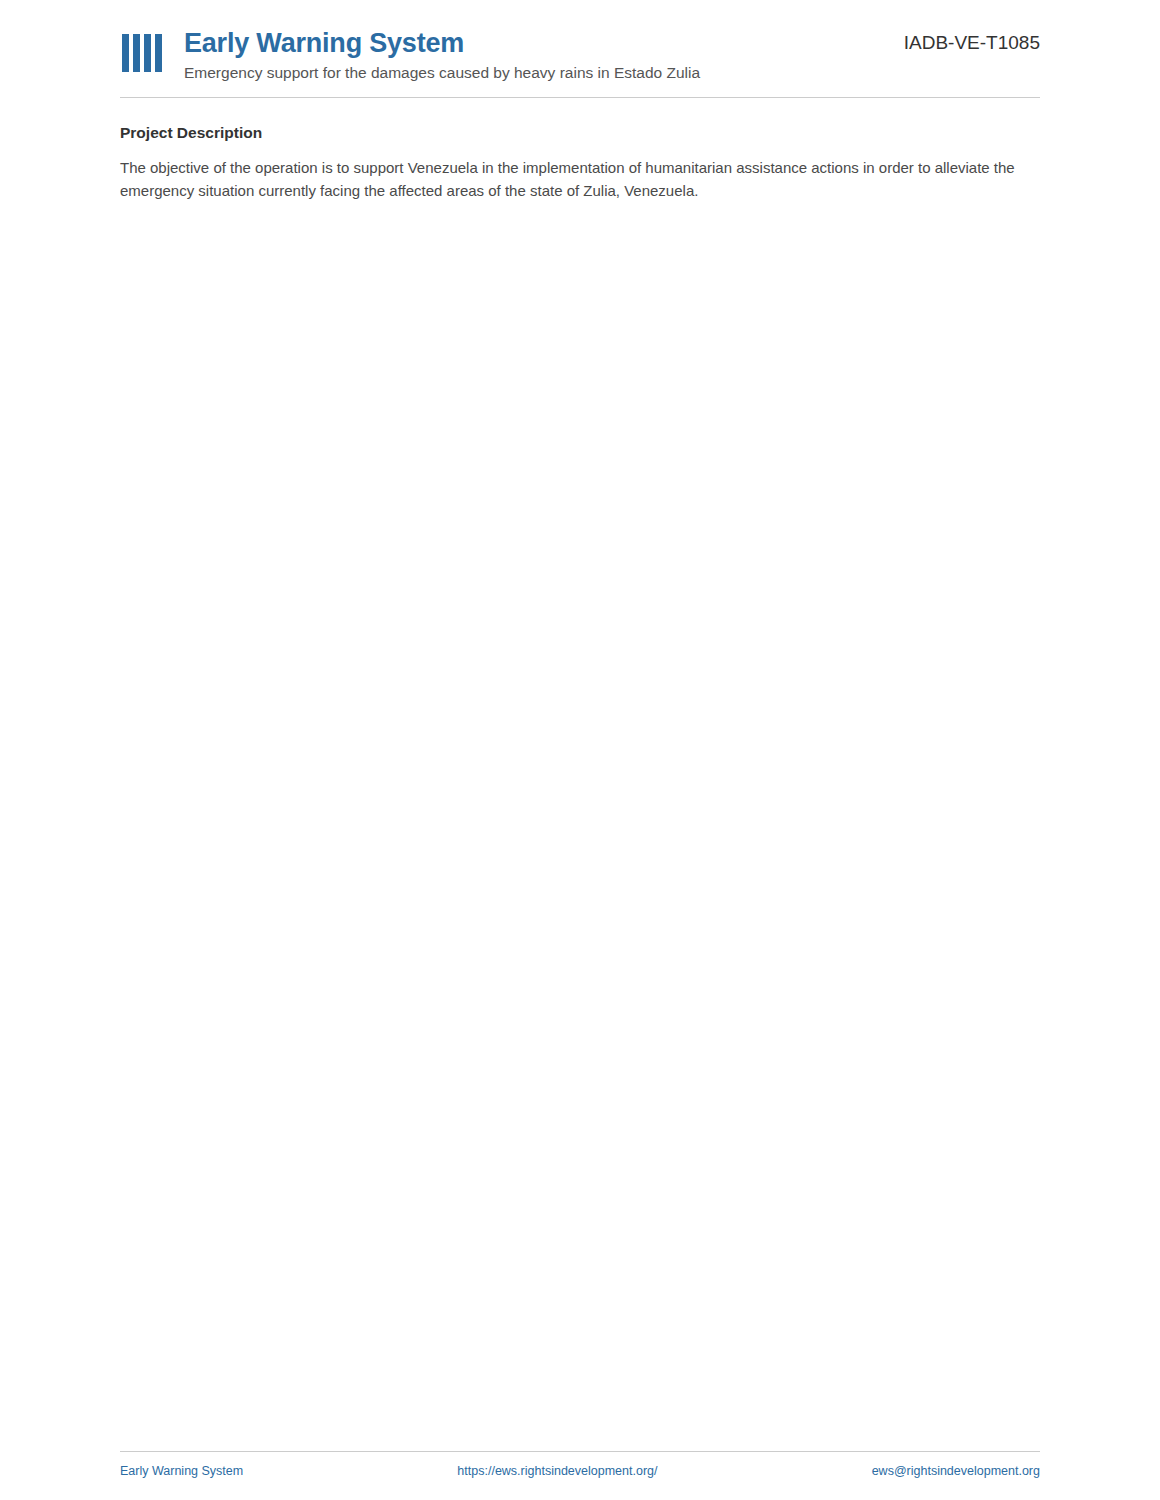Early Warning System
Emergency support for the damages caused by heavy rains in Estado Zulia
IADB-VE-T1085
Project Description
The objective of the operation is to support Venezuela in the implementation of humanitarian assistance actions in order to alleviate the emergency situation currently facing the affected areas of the state of Zulia, Venezuela.
Early Warning System
https://ews.rightsindevelopment.org/
ews@rightsindevelopment.org